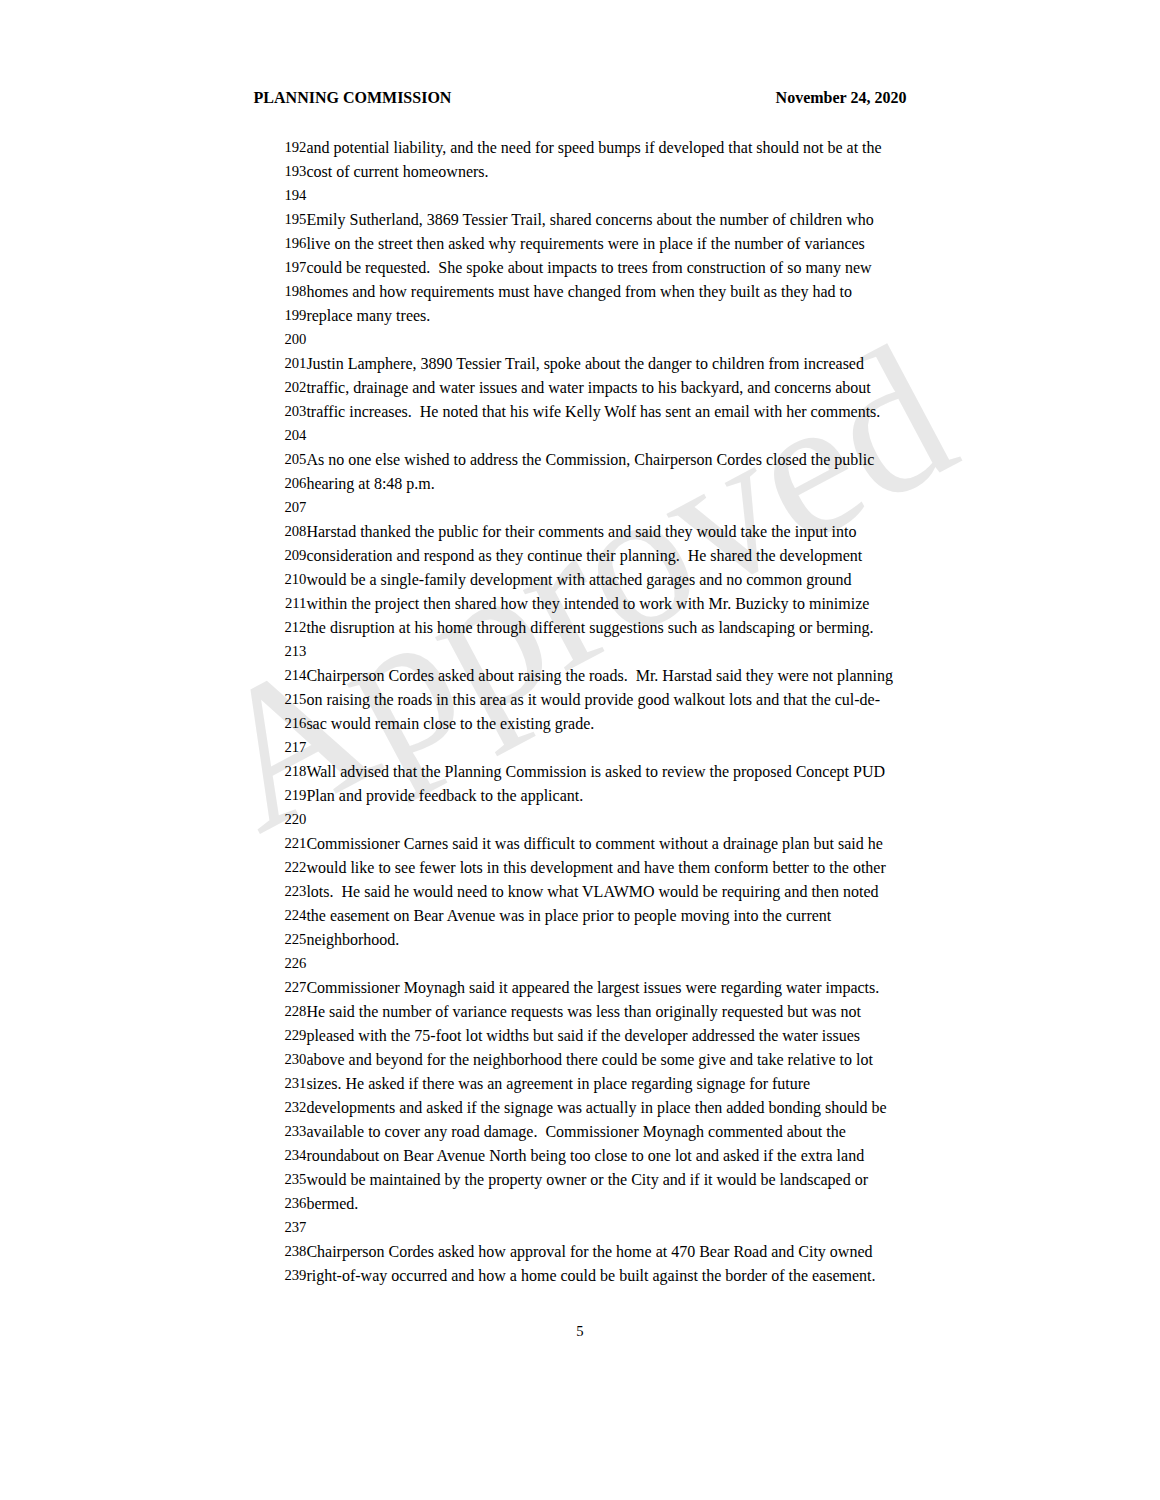Approved
PLANNING COMMISSION November 24, 2020
| 192 | and potential liability, and the need for speed bumps if developed that should not be at the |
| 193 | cost of current homeowners. |
| 194 | |
| 195 | Emily Sutherland, 3869 Tessier Trail, shared concerns about the number of children who |
| 196 | live on the street then asked why requirements were in place if the number of variances |
| 197 | could be requested. She spoke about impacts to trees from construction of so many new |
| 198 | homes and how requirements must have changed from when they built as they had to |
| 199 | replace many trees. |
| 200 | |
| 201 | Justin Lamphere, 3890 Tessier Trail, spoke about the danger to children from increased |
| 202 | traffic, drainage and water issues and water impacts to his backyard, and concerns about |
| 203 | traffic increases. He noted that his wife Kelly Wolf has sent an email with her comments. |
| 204 | |
| 205 | As no one else wished to address the Commission, Chairperson Cordes closed the public |
| 206 | hearing at 8:48 p.m. |
| 207 | |
| 208 | Harstad thanked the public for their comments and said they would take the input into |
| 209 | consideration and respond as they continue their planning. He shared the development |
| 210 | would be a single-family development with attached garages and no common ground |
| 211 | within the project then shared how they intended to work with Mr. Buzicky to minimize |
| 212 | the disruption at his home through different suggestions such as landscaping or berming. |
| 213 | |
| 214 | Chairperson Cordes asked about raising the roads. Mr. Harstad said they were not planning |
| 215 | on raising the roads in this area as it would provide good walkout lots and that the cul-de- |
| 216 | sac would remain close to the existing grade. |
| 217 | |
| 218 | Wall advised that the Planning Commission is asked to review the proposed Concept PUD |
| 219 | Plan and provide feedback to the applicant. |
| 220 | |
| 221 | Commissioner Carnes said it was difficult to comment without a drainage plan but said he |
| 222 | would like to see fewer lots in this development and have them conform better to the other |
| 223 | lots. He said he would need to know what VLAWMO would be requiring and then noted |
| 224 | the easement on Bear Avenue was in place prior to people moving into the current |
| 225 | neighborhood. |
| 226 | |
| 227 | Commissioner Moynagh said it appeared the largest issues were regarding water impacts. |
| 228 | He said the number of variance requests was less than originally requested but was not |
| 229 | pleased with the 75-foot lot widths but said if the developer addressed the water issues |
| 230 | above and beyond for the neighborhood there could be some give and take relative to lot |
| 231 | sizes. He asked if there was an agreement in place regarding signage for future |
| 232 | developments and asked if the signage was actually in place then added bonding should be |
| 233 | available to cover any road damage. Commissioner Moynagh commented about the |
| 234 | roundabout on Bear Avenue North being too close to one lot and asked if the extra land |
| 235 | would be maintained by the property owner or the City and if it would be landscaped or |
| 236 | bermed. |
| 237 | |
| 238 | Chairperson Cordes asked how approval for the home at 470 Bear Road and City owned |
| 239 | right-of-way occurred and how a home could be built against the border of the easement. |
5